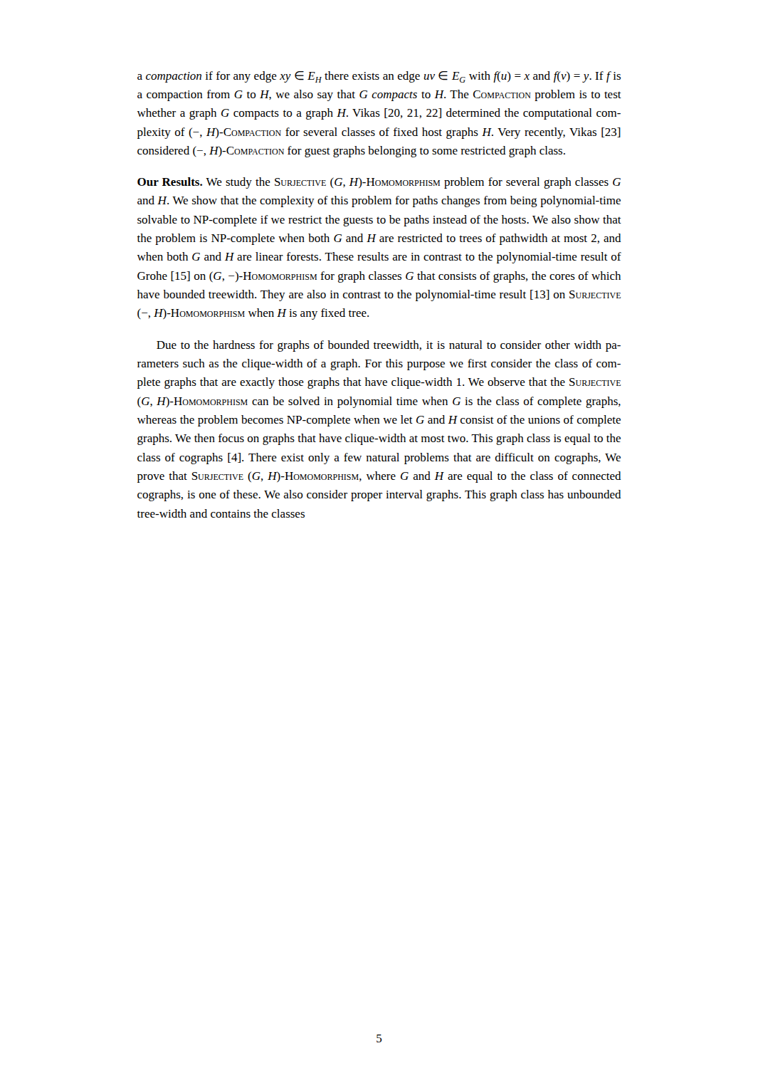a compaction if for any edge xy ∈ EH there exists an edge uv ∈ EG with f(u) = x and f(v) = y. If f is a compaction from G to H, we also say that G compacts to H. The Compaction problem is to test whether a graph G compacts to a graph H. Vikas [20, 21, 22] determined the computational complexity of (−, H)-Compaction for several classes of fixed host graphs H. Very recently, Vikas [23] considered (−, H)-Compaction for guest graphs belonging to some restricted graph class.
Our Results. We study the Surjective (G, H)-Homomorphism problem for several graph classes G and H. We show that the complexity of this problem for paths changes from being polynomial-time solvable to NP-complete if we restrict the guests to be paths instead of the hosts. We also show that the problem is NP-complete when both G and H are restricted to trees of pathwidth at most 2, and when both G and H are linear forests. These results are in contrast to the polynomial-time result of Grohe [15] on (G, −)-Homomorphism for graph classes G that consists of graphs, the cores of which have bounded treewidth. They are also in contrast to the polynomial-time result [13] on Surjective (−, H)-Homomorphism when H is any fixed tree.
Due to the hardness for graphs of bounded treewidth, it is natural to consider other width parameters such as the clique-width of a graph. For this purpose we first consider the class of complete graphs that are exactly those graphs that have clique-width 1. We observe that the Surjective (G, H)-Homomorphism can be solved in polynomial time when G is the class of complete graphs, whereas the problem becomes NP-complete when we let G and H consist of the unions of complete graphs. We then focus on graphs that have clique-width at most two. This graph class is equal to the class of cographs [4]. There exist only a few natural problems that are difficult on cographs, We prove that Surjective (G, H)-Homomorphism, where G and H are equal to the class of connected cographs, is one of these. We also consider proper interval graphs. This graph class has unbounded tree-width and contains the classes
5